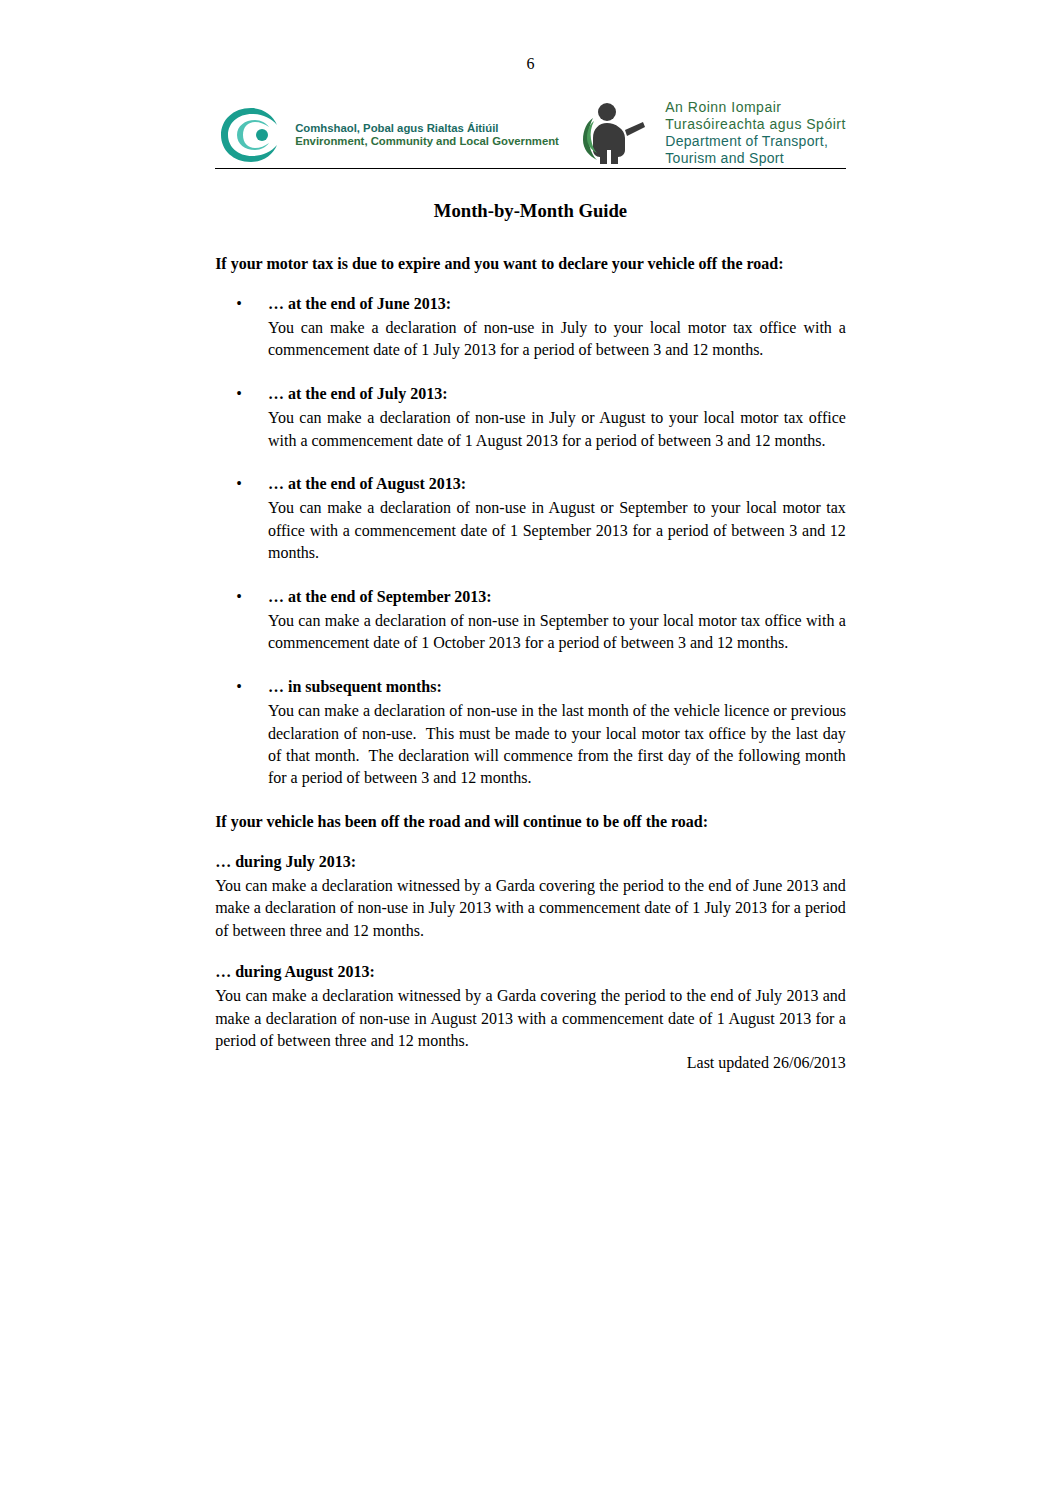6
Comhshaol, Pobal agus Rialtas Áitiúil
Environment, Community and Local Government
An Roinn Iompair
Turasóireachta agus Spóirt
Department of Transport,
Tourism and Sport
Month-by-Month Guide
If your motor tax is due to expire and you want to declare your vehicle off the road:
… at the end of June 2013: You can make a declaration of non-use in July to your local motor tax office with a commencement date of 1 July 2013 for a period of between 3 and 12 months.
… at the end of July 2013: You can make a declaration of non-use in July or August to your local motor tax office with a commencement date of 1 August 2013 for a period of between 3 and 12 months.
… at the end of August 2013: You can make a declaration of non-use in August or September to your local motor tax office with a commencement date of 1 September 2013 for a period of between 3 and 12 months.
… at the end of September 2013: You can make a declaration of non-use in September to your local motor tax office with a commencement date of 1 October 2013 for a period of between 3 and 12 months.
… in subsequent months: You can make a declaration of non-use in the last month of the vehicle licence or previous declaration of non-use. This must be made to your local motor tax office by the last day of that month. The declaration will commence from the first day of the following month for a period of between 3 and 12 months.
If your vehicle has been off the road and will continue to be off the road:
… during July 2013:
You can make a declaration witnessed by a Garda covering the period to the end of June 2013 and make a declaration of non-use in July 2013 with a commencement date of 1 July 2013 for a period of between three and 12 months.
… during August 2013:
You can make a declaration witnessed by a Garda covering the period to the end of July 2013 and make a declaration of non-use in August 2013 with a commencement date of 1 August 2013 for a period of between three and 12 months.
Last updated 26/06/2013